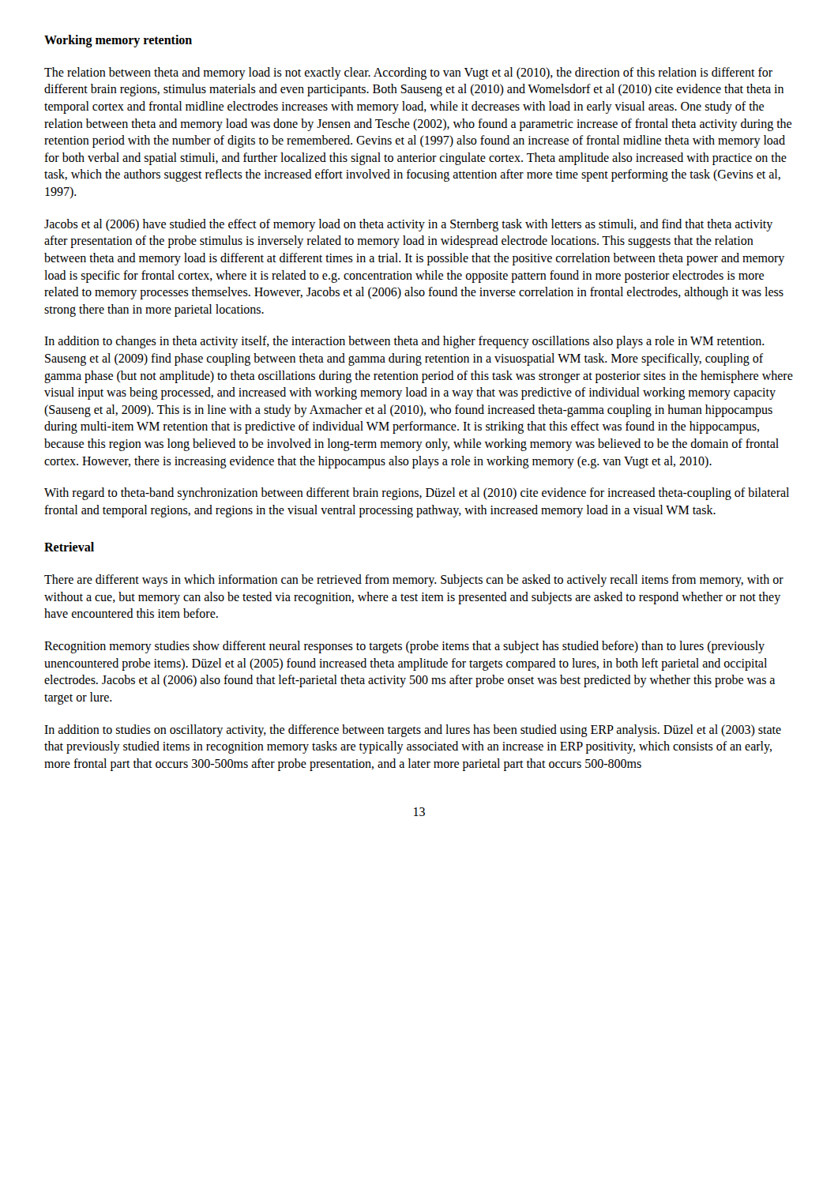Working memory retention
The relation between theta and memory load is not exactly clear. According to van Vugt et al (2010), the direction of this relation is different for different brain regions, stimulus materials and even participants. Both Sauseng et al (2010) and Womelsdorf et al (2010) cite evidence that theta in temporal cortex and frontal midline electrodes increases with memory load, while it decreases with load in early visual areas. One study of the relation between theta and memory load was done by Jensen and Tesche (2002), who found a parametric increase of frontal theta activity during the retention period with the number of digits to be remembered. Gevins et al (1997) also found an increase of frontal midline theta with memory load for both verbal and spatial stimuli, and further localized this signal to anterior cingulate cortex. Theta amplitude also increased with practice on the task, which the authors suggest reflects the increased effort involved in focusing attention after more time spent performing the task (Gevins et al, 1997).
Jacobs et al (2006) have studied the effect of memory load on theta activity in a Sternberg task with letters as stimuli, and find that theta activity after presentation of the probe stimulus is inversely related to memory load in widespread electrode locations. This suggests that the relation between theta and memory load is different at different times in a trial. It is possible that the positive correlation between theta power and memory load is specific for frontal cortex, where it is related to e.g. concentration while the opposite pattern found in more posterior electrodes is more related to memory processes themselves. However, Jacobs et al (2006) also found the inverse correlation in frontal electrodes, although it was less strong there than in more parietal locations.
In addition to changes in theta activity itself, the interaction between theta and higher frequency oscillations also plays a role in WM retention. Sauseng et al (2009) find phase coupling between theta and gamma during retention in a visuospatial WM task. More specifically, coupling of gamma phase (but not amplitude) to theta oscillations during the retention period of this task was stronger at posterior sites in the hemisphere where visual input was being processed, and increased with working memory load in a way that was predictive of individual working memory capacity (Sauseng et al, 2009). This is in line with a study by Axmacher et al (2010), who found increased theta-gamma coupling in human hippocampus during multi-item WM retention that is predictive of individual WM performance. It is striking that this effect was found in the hippocampus, because this region was long believed to be involved in long-term memory only, while working memory was believed to be the domain of frontal cortex. However, there is increasing evidence that the hippocampus also plays a role in working memory (e.g. van Vugt et al, 2010).
With regard to theta-band synchronization between different brain regions, Düzel et al (2010) cite evidence for increased theta-coupling of bilateral frontal and temporal regions, and regions in the visual ventral processing pathway, with increased memory load in a visual WM task.
Retrieval
There are different ways in which information can be retrieved from memory. Subjects can be asked to actively recall items from memory, with or without a cue, but memory can also be tested via recognition, where a test item is presented and subjects are asked to respond whether or not they have encountered this item before.
Recognition memory studies show different neural responses to targets (probe items that a subject has studied before) than to lures (previously unencountered probe items). Düzel et al (2005) found increased theta amplitude for targets compared to lures, in both left parietal and occipital electrodes. Jacobs et al (2006) also found that left-parietal theta activity 500 ms after probe onset was best predicted by whether this probe was a target or lure.
In addition to studies on oscillatory activity, the difference between targets and lures has been studied using ERP analysis. Düzel et al (2003) state that previously studied items in recognition memory tasks are typically associated with an increase in ERP positivity, which consists of an early, more frontal part that occurs 300-500ms after probe presentation, and a later more parietal part that occurs 500-800ms
13